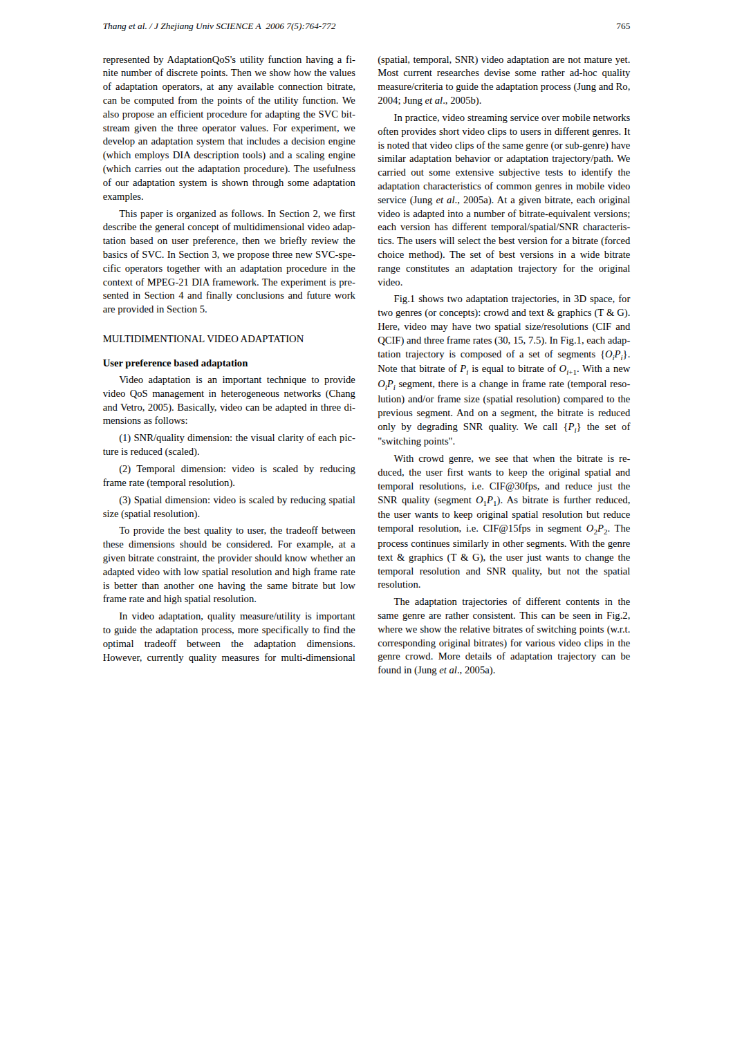Thang et al. / J Zhejiang Univ SCIENCE A 2006 7(5):764-772 765
represented by AdaptationQoS's utility function having a finite number of discrete points. Then we show how the values of adaptation operators, at any available connection bitrate, can be computed from the points of the utility function. We also propose an efficient procedure for adapting the SVC bitstream given the three operator values. For experiment, we develop an adaptation system that includes a decision engine (which employs DIA description tools) and a scaling engine (which carries out the adaptation procedure). The usefulness of our adaptation system is shown through some adaptation examples.
This paper is organized as follows. In Section 2, we first describe the general concept of multidimensional video adaptation based on user preference, then we briefly review the basics of SVC. In Section 3, we propose three new SVC-specific operators together with an adaptation procedure in the context of MPEG-21 DIA framework. The experiment is presented in Section 4 and finally conclusions and future work are provided in Section 5.
MULTIDIMENTIONAL VIDEO ADAPTATION
User preference based adaptation
Video adaptation is an important technique to provide video QoS management in heterogeneous networks (Chang and Vetro, 2005). Basically, video can be adapted in three dimensions as follows:
(1) SNR/quality dimension: the visual clarity of each picture is reduced (scaled).
(2) Temporal dimension: video is scaled by reducing frame rate (temporal resolution).
(3) Spatial dimension: video is scaled by reducing spatial size (spatial resolution).
To provide the best quality to user, the tradeoff between these dimensions should be considered. For example, at a given bitrate constraint, the provider should know whether an adapted video with low spatial resolution and high frame rate is better than another one having the same bitrate but low frame rate and high spatial resolution.
In video adaptation, quality measure/utility is important to guide the adaptation process, more specifically to find the optimal tradeoff between the adaptation dimensions. However, currently quality measures for multi-dimensional (spatial, temporal, SNR) video adaptation are not mature yet. Most current researches devise some rather ad-hoc quality measure/criteria to guide the adaptation process (Jung and Ro, 2004; Jung et al., 2005b).
In practice, video streaming service over mobile networks often provides short video clips to users in different genres. It is noted that video clips of the same genre (or sub-genre) have similar adaptation behavior or adaptation trajectory/path. We carried out some extensive subjective tests to identify the adaptation characteristics of common genres in mobile video service (Jung et al., 2005a). At a given bitrate, each original video is adapted into a number of bitrate-equivalent versions; each version has different temporal/spatial/SNR characteristics. The users will select the best version for a bitrate (forced choice method). The set of best versions in a wide bitrate range constitutes an adaptation trajectory for the original video.
Fig.1 shows two adaptation trajectories, in 3D space, for two genres (or concepts): crowd and text & graphics (T & G). Here, video may have two spatial size/resolutions (CIF and QCIF) and three frame rates (30, 15, 7.5). In Fig.1, each adaptation trajectory is composed of a set of segments {OiPi}. Note that bitrate of Pi is equal to bitrate of Oi+1. With a new OiPi segment, there is a change in frame rate (temporal resolution) and/or frame size (spatial resolution) compared to the previous segment. And on a segment, the bitrate is reduced only by degrading SNR quality. We call {Pi} the set of "switching points".
With crowd genre, we see that when the bitrate is reduced, the user first wants to keep the original spatial and temporal resolutions, i.e. CIF@30fps, and reduce just the SNR quality (segment O1P1). As bitrate is further reduced, the user wants to keep original spatial resolution but reduce temporal resolution, i.e. CIF@15fps in segment O2P2. The process continues similarly in other segments. With the genre text & graphics (T & G), the user just wants to change the temporal resolution and SNR quality, but not the spatial resolution.
The adaptation trajectories of different contents in the same genre are rather consistent. This can be seen in Fig.2, where we show the relative bitrates of switching points (w.r.t. corresponding original bitrates) for various video clips in the genre crowd. More details of adaptation trajectory can be found in (Jung et al., 2005a).